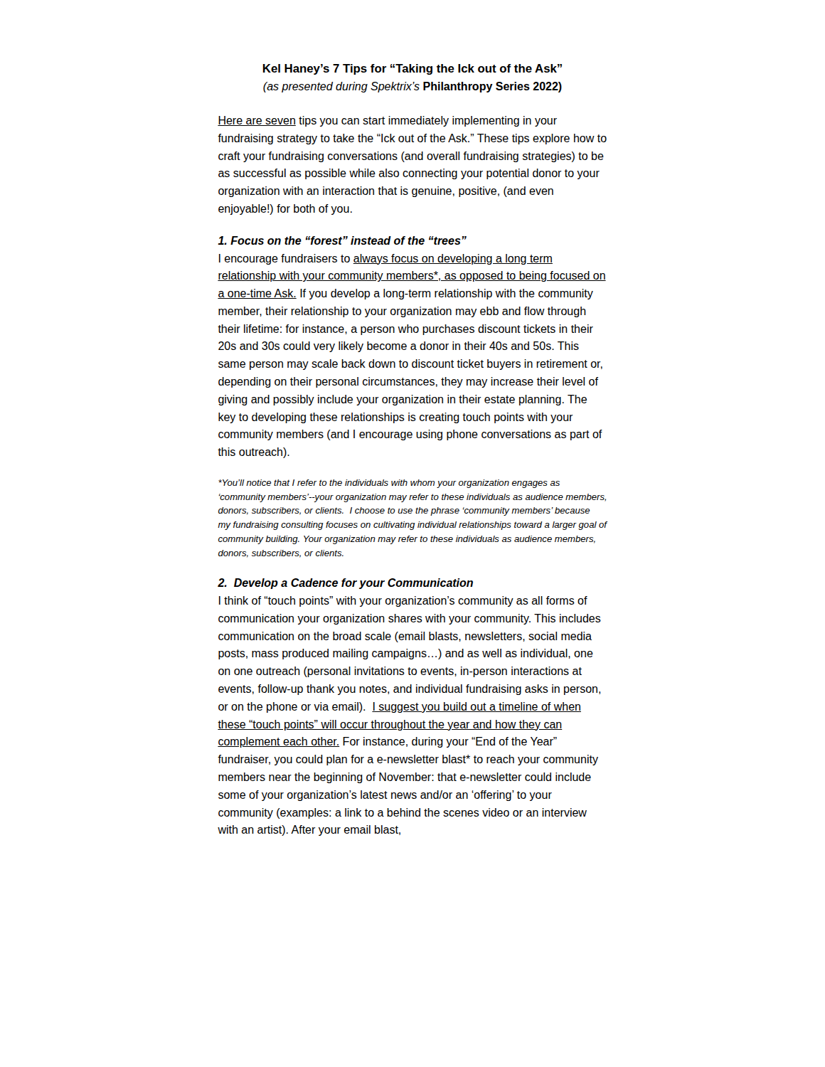Kel Haney’s 7 Tips for “Taking the Ick out of the Ask”
(as presented during Spektrix’s Philanthropy Series 2022)
Here are seven tips you can start immediately implementing in your fundraising strategy to take the “Ick out of the Ask.” These tips explore how to craft your fundraising conversations (and overall fundraising strategies) to be as successful as possible while also connecting your potential donor to your organization with an interaction that is genuine, positive, (and even enjoyable!) for both of you.
1. Focus on the “forest” instead of the “trees”
I encourage fundraisers to always focus on developing a long term relationship with your community members*, as opposed to being focused on a one-time Ask. If you develop a long-term relationship with the community member, their relationship to your organization may ebb and flow through their lifetime: for instance, a person who purchases discount tickets in their 20s and 30s could very likely become a donor in their 40s and 50s. This same person may scale back down to discount ticket buyers in retirement or, depending on their personal circumstances, they may increase their level of giving and possibly include your organization in their estate planning. The key to developing these relationships is creating touch points with your community members (and I encourage using phone conversations as part of this outreach).
*You’ll notice that I refer to the individuals with whom your organization engages as ‘community members’--your organization may refer to these individuals as audience members, donors, subscribers, or clients. I choose to use the phrase ‘community members’ because my fundraising consulting focuses on cultivating individual relationships toward a larger goal of community building. Your organization may refer to these individuals as audience members, donors, subscribers, or clients.
2. Develop a Cadence for your Communication
I think of “touch points” with your organization’s community as all forms of communication your organization shares with your community. This includes communication on the broad scale (email blasts, newsletters, social media posts, mass produced mailing campaigns…) and as well as individual, one on one outreach (personal invitations to events, in-person interactions at events, follow-up thank you notes, and individual fundraising asks in person, or on the phone or via email). I suggest you build out a timeline of when these “touch points” will occur throughout the year and how they can complement each other. For instance, during your “End of the Year” fundraiser, you could plan for a e-newsletter blast* to reach your community members near the beginning of November: that e-newsletter could include some of your organization’s latest news and/or an ‘offering’ to your community (examples: a link to a behind the scenes video or an interview with an artist). After your email blast,